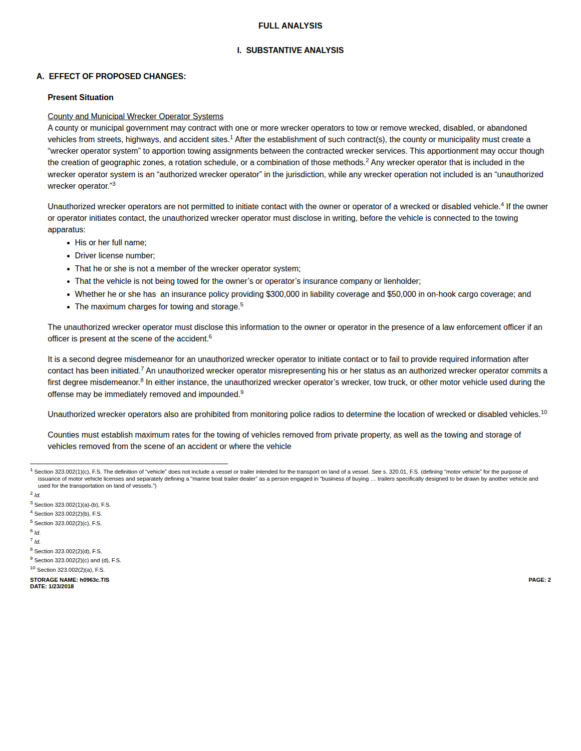FULL ANALYSIS
I. SUBSTANTIVE ANALYSIS
A. EFFECT OF PROPOSED CHANGES:
Present Situation
County and Municipal Wrecker Operator Systems
A county or municipal government may contract with one or more wrecker operators to tow or remove wrecked, disabled, or abandoned vehicles from streets, highways, and accident sites.1 After the establishment of such contract(s), the county or municipality must create a “wrecker operator system” to apportion towing assignments between the contracted wrecker services. This apportionment may occur though the creation of geographic zones, a rotation schedule, or a combination of those methods.2 Any wrecker operator that is included in the wrecker operator system is an “authorized wrecker operator” in the jurisdiction, while any wrecker operation not included is an “unauthorized wrecker operator.”3
Unauthorized wrecker operators are not permitted to initiate contact with the owner or operator of a wrecked or disabled vehicle.4 If the owner or operator initiates contact, the unauthorized wrecker operator must disclose in writing, before the vehicle is connected to the towing apparatus:
His or her full name;
Driver license number;
That he or she is not a member of the wrecker operator system;
That the vehicle is not being towed for the owner’s or operator’s insurance company or lienholder;
Whether he or she has an insurance policy providing $300,000 in liability coverage and $50,000 in on-hook cargo coverage; and
The maximum charges for towing and storage.5
The unauthorized wrecker operator must disclose this information to the owner or operator in the presence of a law enforcement officer if an officer is present at the scene of the accident.6
It is a second degree misdemeanor for an unauthorized wrecker operator to initiate contact or to fail to provide required information after contact has been initiated.7 An unauthorized wrecker operator misrepresenting his or her status as an authorized wrecker operator commits a first degree misdemeanor.8 In either instance, the unauthorized wrecker operator’s wrecker, tow truck, or other motor vehicle used during the offense may be immediately removed and impounded.9
Unauthorized wrecker operators also are prohibited from monitoring police radios to determine the location of wrecked or disabled vehicles.10
Counties must establish maximum rates for the towing of vehicles removed from private property, as well as the towing and storage of vehicles removed from the scene of an accident or where the vehicle
1 Section 323.002(1)(c), F.S. The definition of “vehicle” does not include a vessel or trailer intended for the transport on land of a vessel. See s. 320.01, F.S. (defining “motor vehicle” for the purpose of issuance of motor vehicle licenses and separately defining a “marine boat trailer dealer” as a person engaged in “business of buying … trailers specifically designed to be drawn by another vehicle and used for the transportation on land of vessels.”)
2 Id.
3 Section 323.002(1)(a)-(b), F.S.
4 Section 323.002(2)(b), F.S.
5 Section 323.002(2)(c), F.S.
6 Id.
7 Id.
8 Section 323.002(2)(d), F.S.
9 Section 323.002(2)(c) and (d), F.S.
10 Section 323.002(2)(a), F.S.
STORAGE NAME: h0963c.TIS
PAGE: 2
DATE: 1/23/2018